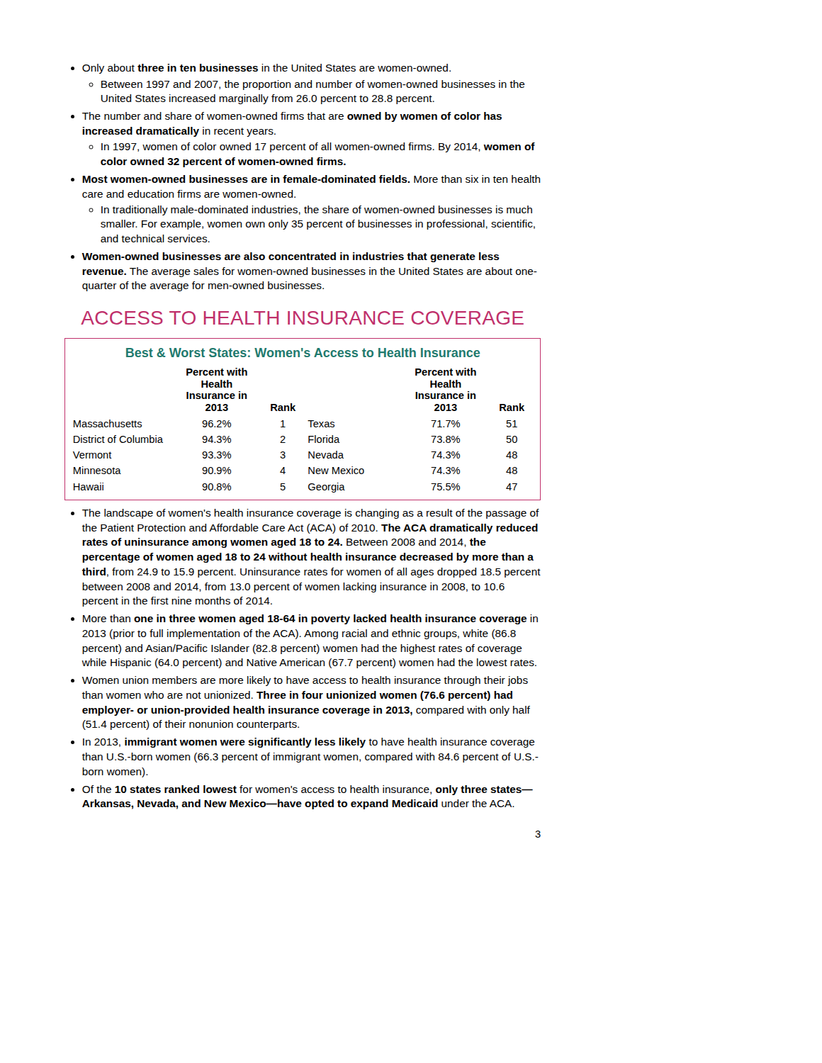Only about three in ten businesses in the United States are women-owned.
Between 1997 and 2007, the proportion and number of women-owned businesses in the United States increased marginally from 26.0 percent to 28.8 percent.
The number and share of women-owned firms that are owned by women of color has increased dramatically in recent years.
In 1997, women of color owned 17 percent of all women-owned firms. By 2014, women of color owned 32 percent of women-owned firms.
Most women-owned businesses are in female-dominated fields. More than six in ten health care and education firms are women-owned.
In traditionally male-dominated industries, the share of women-owned businesses is much smaller. For example, women own only 35 percent of businesses in professional, scientific, and technical services.
Women-owned businesses are also concentrated in industries that generate less revenue. The average sales for women-owned businesses in the United States are about one-quarter of the average for men-owned businesses.
ACCESS TO HEALTH INSURANCE COVERAGE
Best & Worst States: Women's Access to Health Insurance
| | Percent with Health Insurance in 2013 | Rank | | Percent with Health Insurance in 2013 | Rank |
| --- | --- | --- | --- | --- | --- |
| Massachusetts | 96.2% | 1 | Texas | 71.7% | 51 |
| District of Columbia | 94.3% | 2 | Florida | 73.8% | 50 |
| Vermont | 93.3% | 3 | Nevada | 74.3% | 48 |
| Minnesota | 90.9% | 4 | New Mexico | 74.3% | 48 |
| Hawaii | 90.8% | 5 | Georgia | 75.5% | 47 |
The landscape of women's health insurance coverage is changing as a result of the passage of the Patient Protection and Affordable Care Act (ACA) of 2010. The ACA dramatically reduced rates of uninsurance among women aged 18 to 24. Between 2008 and 2014, the percentage of women aged 18 to 24 without health insurance decreased by more than a third, from 24.9 to 15.9 percent. Uninsurance rates for women of all ages dropped 18.5 percent between 2008 and 2014, from 13.0 percent of women lacking insurance in 2008, to 10.6 percent in the first nine months of 2014.
More than one in three women aged 18-64 in poverty lacked health insurance coverage in 2013 (prior to full implementation of the ACA). Among racial and ethnic groups, white (86.8 percent) and Asian/Pacific Islander (82.8 percent) women had the highest rates of coverage while Hispanic (64.0 percent) and Native American (67.7 percent) women had the lowest rates.
Women union members are more likely to have access to health insurance through their jobs than women who are not unionized. Three in four unionized women (76.6 percent) had employer- or union-provided health insurance coverage in 2013, compared with only half (51.4 percent) of their nonunion counterparts.
In 2013, immigrant women were significantly less likely to have health insurance coverage than U.S.-born women (66.3 percent of immigrant women, compared with 84.6 percent of U.S.-born women).
Of the 10 states ranked lowest for women's access to health insurance, only three states—Arkansas, Nevada, and New Mexico—have opted to expand Medicaid under the ACA.
3